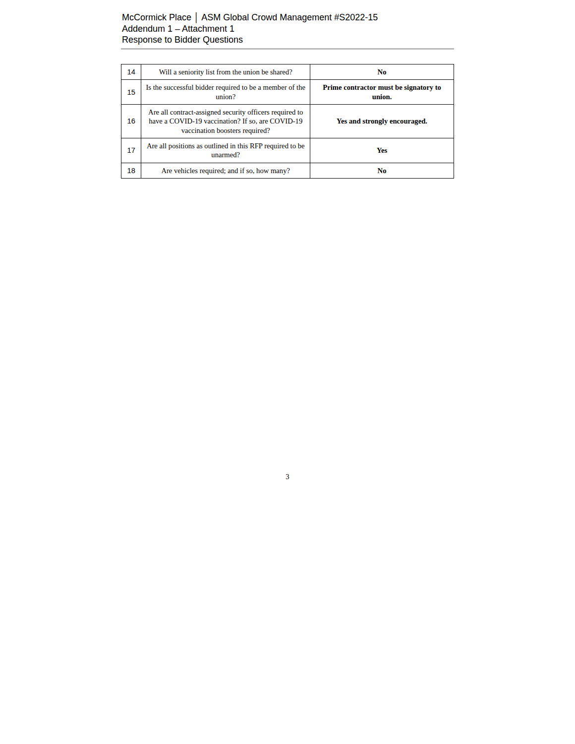McCormick Place │ ASM Global Crowd Management #S2022-15
Addendum 1 – Attachment 1
Response to Bidder Questions
| 14 | Will a seniority list from the union be shared? | No |
| 15 | Is the successful bidder required to be a member of the union? | Prime contractor must be signatory to union. |
| 16 | Are all contract-assigned security officers required to have a COVID-19 vaccination? If so, are COVID-19 vaccination boosters required? | Yes and strongly encouraged. |
| 17 | Are all positions as outlined in this RFP required to be unarmed? | Yes |
| 18 | Are vehicles required; and if so, how many? | No |
3